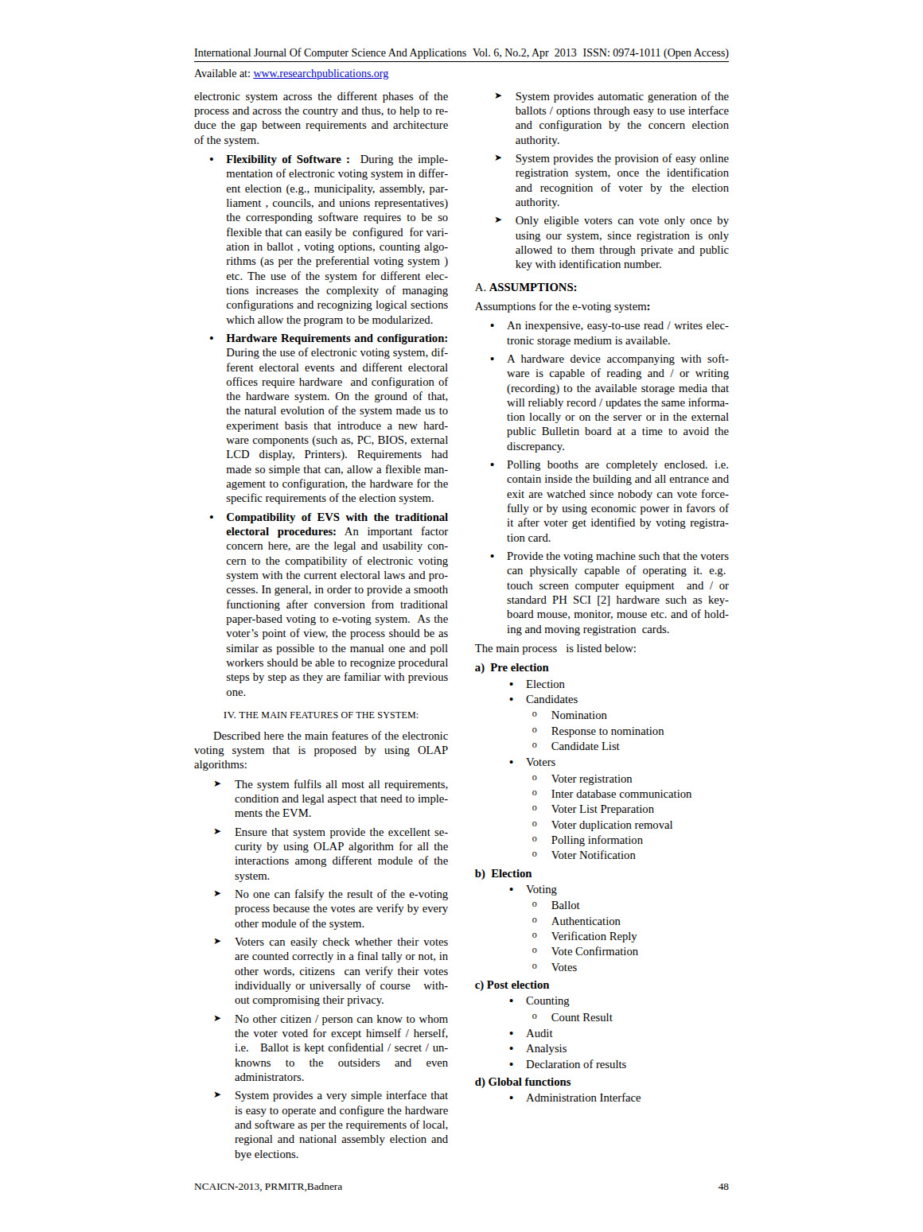International Journal Of Computer Science And Applications Vol. 6, No.2, Apr 2013 ISSN: 0974-1011 (Open Access)
Available at: www.researchpublications.org
electronic system across the different phases of the process and across the country and thus, to help to reduce the gap between requirements and architecture of the system.
Flexibility of Software : During the implementation of electronic voting system in different election (e.g., municipality, assembly, parliament , councils, and unions representatives) the corresponding software requires to be so flexible that can easily be configured for variation in ballot , voting options, counting algorithms (as per the preferential voting system ) etc. The use of the system for different elections increases the complexity of managing configurations and recognizing logical sections which allow the program to be modularized.
Hardware Requirements and configuration: During the use of electronic voting system, different electoral events and different electoral offices require hardware and configuration of the hardware system. On the ground of that, the natural evolution of the system made us to experiment basis that introduce a new hardware components (such as, PC, BIOS, external LCD display, Printers). Requirements had made so simple that can, allow a flexible management to configuration, the hardware for the specific requirements of the election system.
Compatibility of EVS with the traditional electoral procedures: An important factor concern here, are the legal and usability concern to the compatibility of electronic voting system with the current electoral laws and processes. In general, in order to provide a smooth functioning after conversion from traditional paper-based voting to e-voting system. As the voter’s point of view, the process should be as similar as possible to the manual one and poll workers should be able to recognize procedural steps by step as they are familiar with previous one.
IV. THE MAIN FEATURES OF THE SYSTEM:
Described here the main features of the electronic voting system that is proposed by using OLAP algorithms:
The system fulfils all most all requirements, condition and legal aspect that need to implements the EVM.
Ensure that system provide the excellent security by using OLAP algorithm for all the interactions among different module of the system.
No one can falsify the result of the e-voting process because the votes are verify by every other module of the system.
Voters can easily check whether their votes are counted correctly in a final tally or not, in other words, citizens can verify their votes individually or universally of course without compromising their privacy.
No other citizen / person can know to whom the voter voted for except himself / herself, i.e. Ballot is kept confidential / secret / unknowns to the outsiders and even administrators.
System provides a very simple interface that is easy to operate and configure the hardware and software as per the requirements of local, regional and national assembly election and bye elections.
System provides automatic generation of the ballots / options through easy to use interface and configuration by the concern election authority.
System provides the provision of easy online registration system, once the identification and recognition of voter by the election authority.
Only eligible voters can vote only once by using our system, since registration is only allowed to them through private and public key with identification number.
A. ASSUMPTIONS:
Assumptions for the e-voting system:
An inexpensive, easy-to-use read / writes electronic storage medium is available.
A hardware device accompanying with software is capable of reading and / or writing (recording) to the available storage media that will reliably record / updates the same information locally or on the server or in the external public Bulletin board at a time to avoid the discrepancy.
Polling booths are completely enclosed. i.e. contain inside the building and all entrance and exit are watched since nobody can vote forcefully or by using economic power in favors of it after voter get identified by voting registration card.
Provide the voting machine such that the voters can physically capable of operating it. e.g. touch screen computer equipment and / or standard PH SCI [2] hardware such as keyboard mouse, monitor, mouse etc. and of holding and moving registration cards.
The main process is listed below:
a) Pre election
Election
Candidates
Nomination
Response to nomination
Candidate List
Voters
Voter registration
Inter database communication
Voter List Preparation
Voter duplication removal
Polling information
Voter Notification
b) Election
Voting
Ballot
Authentication
Verification Reply
Vote Confirmation
Votes
c) Post election
Counting
Count Result
Audit
Analysis
Declaration of results
d) Global functions
Administration Interface
NCAICN-2013, PRMITR,Badnera 48